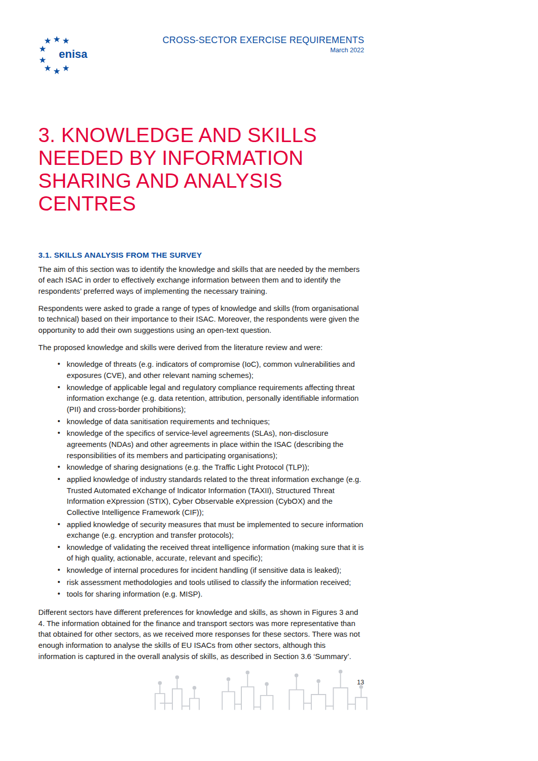enisa
Cross-Sector Exercise Requirements
March 2022
3. KNOWLEDGE AND SKILLS NEEDED BY INFORMATION SHARING AND ANALYSIS CENTRES
3.1. SKILLS ANALYSIS FROM THE SURVEY
The aim of this section was to identify the knowledge and skills that are needed by the members of each ISAC in order to effectively exchange information between them and to identify the respondents’ preferred ways of implementing the necessary training.
Respondents were asked to grade a range of types of knowledge and skills (from organisational to technical) based on their importance to their ISAC. Moreover, the respondents were given the opportunity to add their own suggestions using an open-text question.
The proposed knowledge and skills were derived from the literature review and were:
knowledge of threats (e.g. indicators of compromise (IoC), common vulnerabilities and exposures (CVE), and other relevant naming schemes);
knowledge of applicable legal and regulatory compliance requirements affecting threat information exchange (e.g. data retention, attribution, personally identifiable information (PII) and cross-border prohibitions);
knowledge of data sanitisation requirements and techniques;
knowledge of the specifics of service-level agreements (SLAs), non-disclosure agreements (NDAs) and other agreements in place within the ISAC (describing the responsibilities of its members and participating organisations);
knowledge of sharing designations (e.g. the Traffic Light Protocol (TLP));
applied knowledge of industry standards related to the threat information exchange (e.g. Trusted Automated eXchange of Indicator Information (TAXII), Structured Threat Information eXpression (STIX), Cyber Observable eXpression (CybOX) and the Collective Intelligence Framework (CIF));
applied knowledge of security measures that must be implemented to secure information exchange (e.g. encryption and transfer protocols);
knowledge of validating the received threat intelligence information (making sure that it is of high quality, actionable, accurate, relevant and specific);
knowledge of internal procedures for incident handling (if sensitive data is leaked);
risk assessment methodologies and tools utilised to classify the information received;
tools for sharing information (e.g. MISP).
Different sectors have different preferences for knowledge and skills, as shown in Figures 3 and 4. The information obtained for the finance and transport sectors was more representative than that obtained for other sectors, as we received more responses for these sectors. There was not enough information to analyse the skills of EU ISACs from other sectors, although this information is captured in the overall analysis of skills, as described in Section 3.6 ‘Summary’.
13